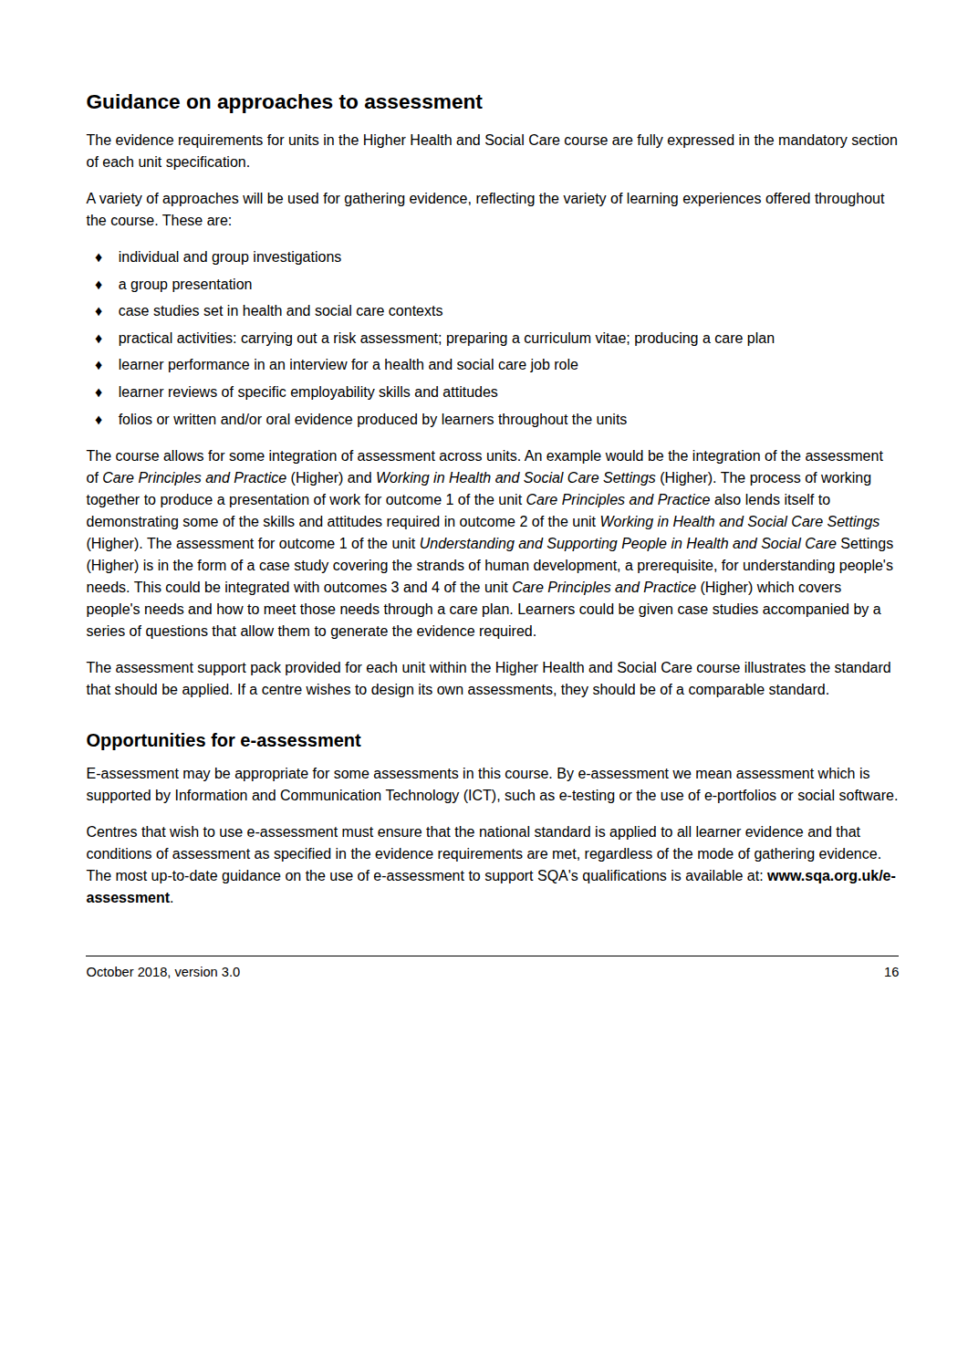Guidance on approaches to assessment
The evidence requirements for units in the Higher Health and Social Care course are fully expressed in the mandatory section of each unit specification.
A variety of approaches will be used for gathering evidence, reflecting the variety of learning experiences offered throughout the course. These are:
individual and group investigations
a group presentation
case studies set in health and social care contexts
practical activities: carrying out a risk assessment; preparing a curriculum vitae; producing a care plan
learner performance in an interview for a health and social care job role
learner reviews of specific employability skills and attitudes
folios or written and/or oral evidence produced by learners throughout the units
The course allows for some integration of assessment across units. An example would be the integration of the assessment of Care Principles and Practice (Higher) and Working in Health and Social Care Settings (Higher). The process of working together to produce a presentation of work for outcome 1 of the unit Care Principles and Practice also lends itself to demonstrating some of the skills and attitudes required in outcome 2 of the unit Working in Health and Social Care Settings (Higher). The assessment for outcome 1 of the unit Understanding and Supporting People in Health and Social Care Settings (Higher) is in the form of a case study covering the strands of human development, a prerequisite, for understanding people's needs. This could be integrated with outcomes 3 and 4 of the unit Care Principles and Practice (Higher) which covers people's needs and how to meet those needs through a care plan. Learners could be given case studies accompanied by a series of questions that allow them to generate the evidence required.
The assessment support pack provided for each unit within the Higher Health and Social Care course illustrates the standard that should be applied. If a centre wishes to design its own assessments, they should be of a comparable standard.
Opportunities for e-assessment
E-assessment may be appropriate for some assessments in this course. By e-assessment we mean assessment which is supported by Information and Communication Technology (ICT), such as e-testing or the use of e-portfolios or social software.
Centres that wish to use e-assessment must ensure that the national standard is applied to all learner evidence and that conditions of assessment as specified in the evidence requirements are met, regardless of the mode of gathering evidence. The most up-to-date guidance on the use of e-assessment to support SQA's qualifications is available at: www.sqa.org.uk/e-assessment.
October 2018, version 3.0 16